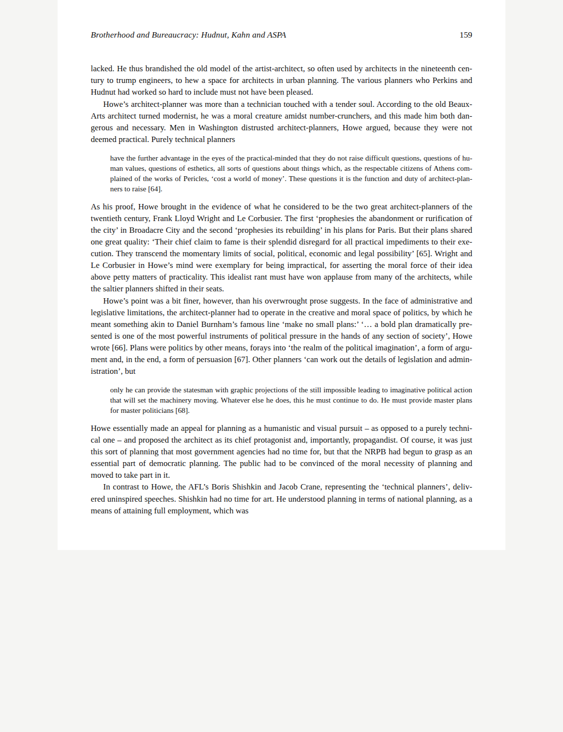Brotherhood and Bureaucracy: Hudnut, Kahn and ASPA 159
lacked. He thus brandished the old model of the artist-architect, so often used by architects in the nineteenth century to trump engineers, to hew a space for architects in urban planning. The various planners who Perkins and Hudnut had worked so hard to include must not have been pleased.
Howe’s architect-planner was more than a technician touched with a tender soul. According to the old Beaux-Arts architect turned modernist, he was a moral creature amidst number-crunchers, and this made him both dangerous and necessary. Men in Washington distrusted architect-planners, Howe argued, because they were not deemed practical. Purely technical planners
have the further advantage in the eyes of the practical-minded that they do not raise difficult questions, questions of human values, questions of esthetics, all sorts of questions about things which, as the respectable citizens of Athens complained of the works of Pericles, ‘cost a world of money’. These questions it is the function and duty of architect-planners to raise [64].
As his proof, Howe brought in the evidence of what he considered to be the two great architect-planners of the twentieth century, Frank Lloyd Wright and Le Corbusier. The first ‘prophesies the abandonment or rurification of the city’ in Broadacre City and the second ‘prophesies its rebuilding’ in his plans for Paris. But their plans shared one great quality: ‘Their chief claim to fame is their splendid disregard for all practical impediments to their execution. They transcend the momentary limits of social, political, economic and legal possibility’ [65]. Wright and Le Corbusier in Howe’s mind were exemplary for being impractical, for asserting the moral force of their idea above petty matters of practicality. This idealist rant must have won applause from many of the architects, while the saltier planners shifted in their seats.
Howe’s point was a bit finer, however, than his overwrought prose suggests. In the face of administrative and legislative limitations, the architect-planner had to operate in the creative and moral space of politics, by which he meant something akin to Daniel Burnham’s famous line ‘make no small plans:’ ‘… a bold plan dramatically presented is one of the most powerful instruments of political pressure in the hands of any section of society’, Howe wrote [66]. Plans were politics by other means, forays into ‘the realm of the political imagination’, a form of argument and, in the end, a form of persuasion [67]. Other planners ‘can work out the details of legislation and administration’, but
only he can provide the statesman with graphic projections of the still impossible leading to imaginative political action that will set the machinery moving. Whatever else he does, this he must continue to do. He must provide master plans for master politicians [68].
Howe essentially made an appeal for planning as a humanistic and visual pursuit – as opposed to a purely technical one – and proposed the architect as its chief protagonist and, importantly, propagandist. Of course, it was just this sort of planning that most government agencies had no time for, but that the NRPB had begun to grasp as an essential part of democratic planning. The public had to be convinced of the moral necessity of planning and moved to take part in it.
In contrast to Howe, the AFL’s Boris Shishkin and Jacob Crane, representing the ‘technical planners’, delivered uninspired speeches. Shishkin had no time for art. He understood planning in terms of national planning, as a means of attaining full employment, which was